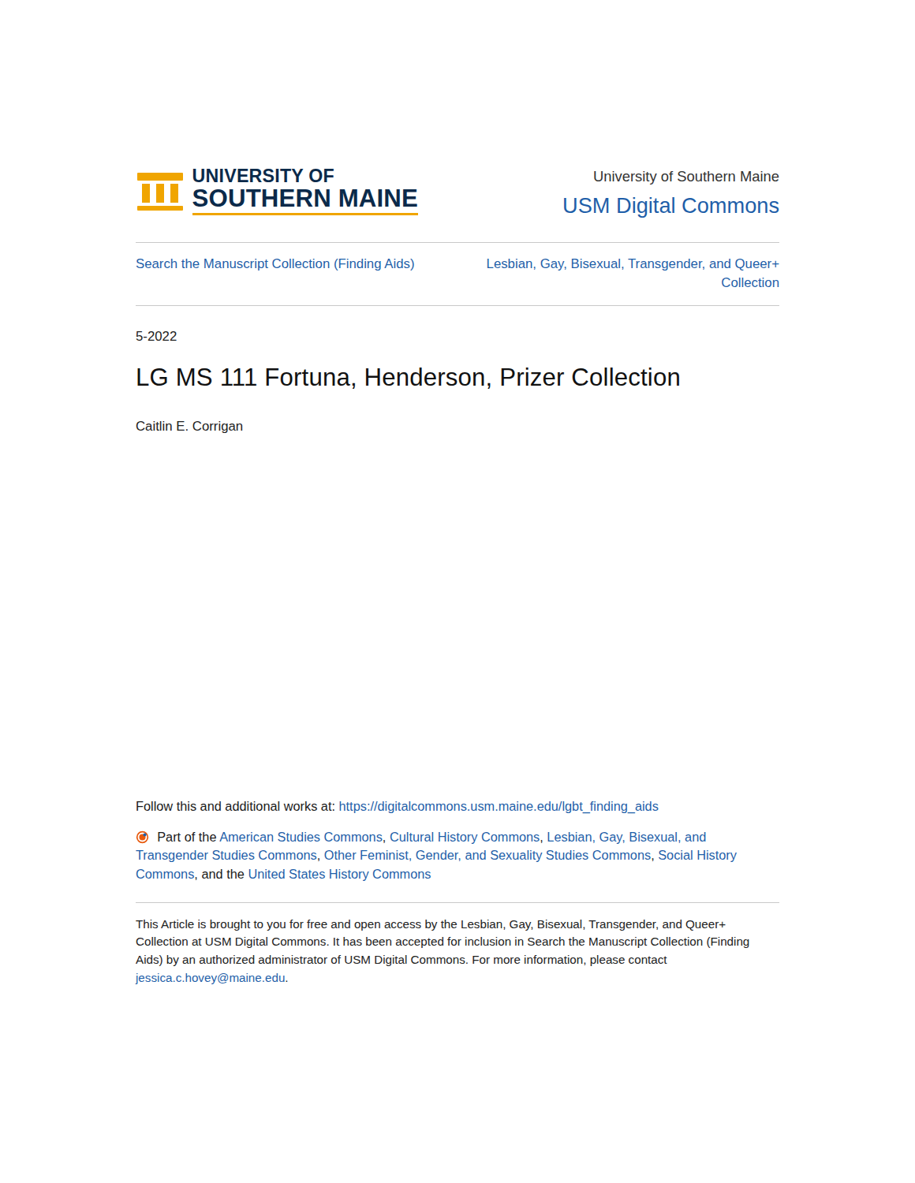UNIVERSITY OF SOUTHERN MAINE
University of Southern Maine USM Digital Commons
Search the Manuscript Collection (Finding Aids)
Lesbian, Gay, Bisexual, Transgender, and Queer+ Collection
5-2022
LG MS 111 Fortuna, Henderson, Prizer Collection
Caitlin E. Corrigan
Follow this and additional works at: https://digitalcommons.usm.maine.edu/lgbt_finding_aids
Part of the American Studies Commons, Cultural History Commons, Lesbian, Gay, Bisexual, and Transgender Studies Commons, Other Feminist, Gender, and Sexuality Studies Commons, Social History Commons, and the United States History Commons
This Article is brought to you for free and open access by the Lesbian, Gay, Bisexual, Transgender, and Queer+ Collection at USM Digital Commons. It has been accepted for inclusion in Search the Manuscript Collection (Finding Aids) by an authorized administrator of USM Digital Commons. For more information, please contact jessica.c.hovey@maine.edu.